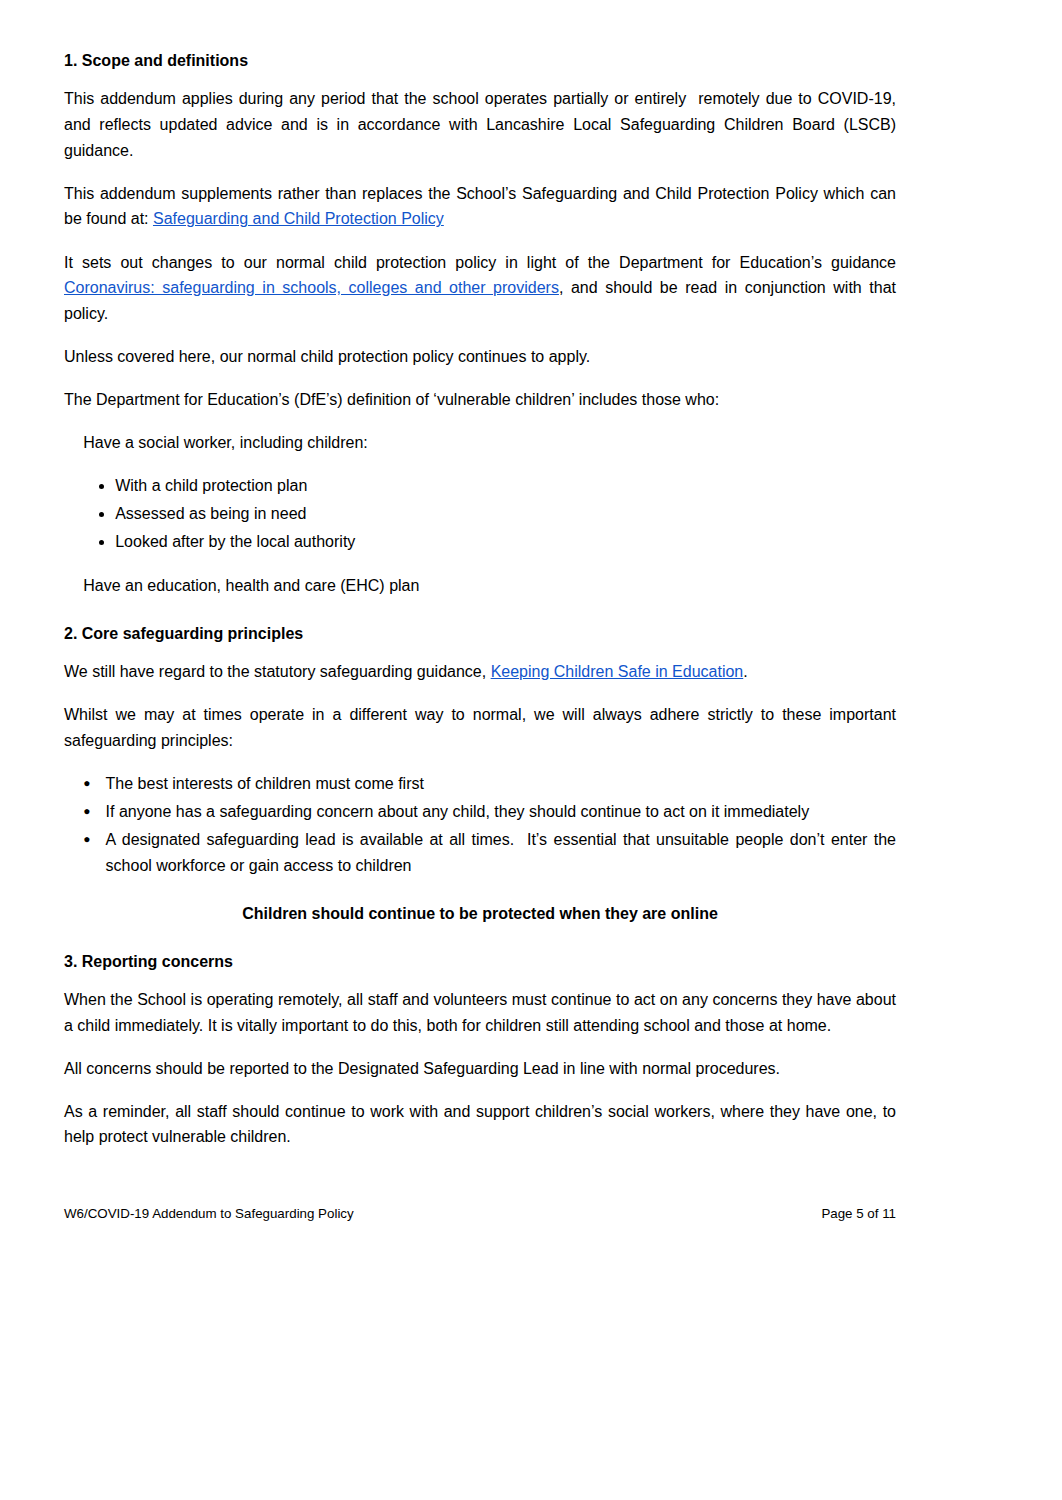1. Scope and definitions
This addendum applies during any period that the school operates partially or entirely remotely due to COVID-19, and reflects updated advice and is in accordance with Lancashire Local Safeguarding Children Board (LSCB) guidance.
This addendum supplements rather than replaces the School’s Safeguarding and Child Protection Policy which can be found at: Safeguarding and Child Protection Policy
It sets out changes to our normal child protection policy in light of the Department for Education’s guidance Coronavirus: safeguarding in schools, colleges and other providers, and should be read in conjunction with that policy.
Unless covered here, our normal child protection policy continues to apply.
The Department for Education’s (DfE’s) definition of ‘vulnerable children’ includes those who:
Have a social worker, including children:
With a child protection plan
Assessed as being in need
Looked after by the local authority
Have an education, health and care (EHC) plan
2. Core safeguarding principles
We still have regard to the statutory safeguarding guidance, Keeping Children Safe in Education.
Whilst we may at times operate in a different way to normal, we will always adhere strictly to these important safeguarding principles:
The best interests of children must come first
If anyone has a safeguarding concern about any child, they should continue to act on it immediately
A designated safeguarding lead is available at all times. It’s essential that unsuitable people don’t enter the school workforce or gain access to children
Children should continue to be protected when they are online
3. Reporting concerns
When the School is operating remotely, all staff and volunteers must continue to act on any concerns they have about a child immediately. It is vitally important to do this, both for children still attending school and those at home.
All concerns should be reported to the Designated Safeguarding Lead in line with normal procedures.
As a reminder, all staff should continue to work with and support children’s social workers, where they have one, to help protect vulnerable children.
W6/COVID-19 Addendum to Safeguarding Policy Page 5 of 11